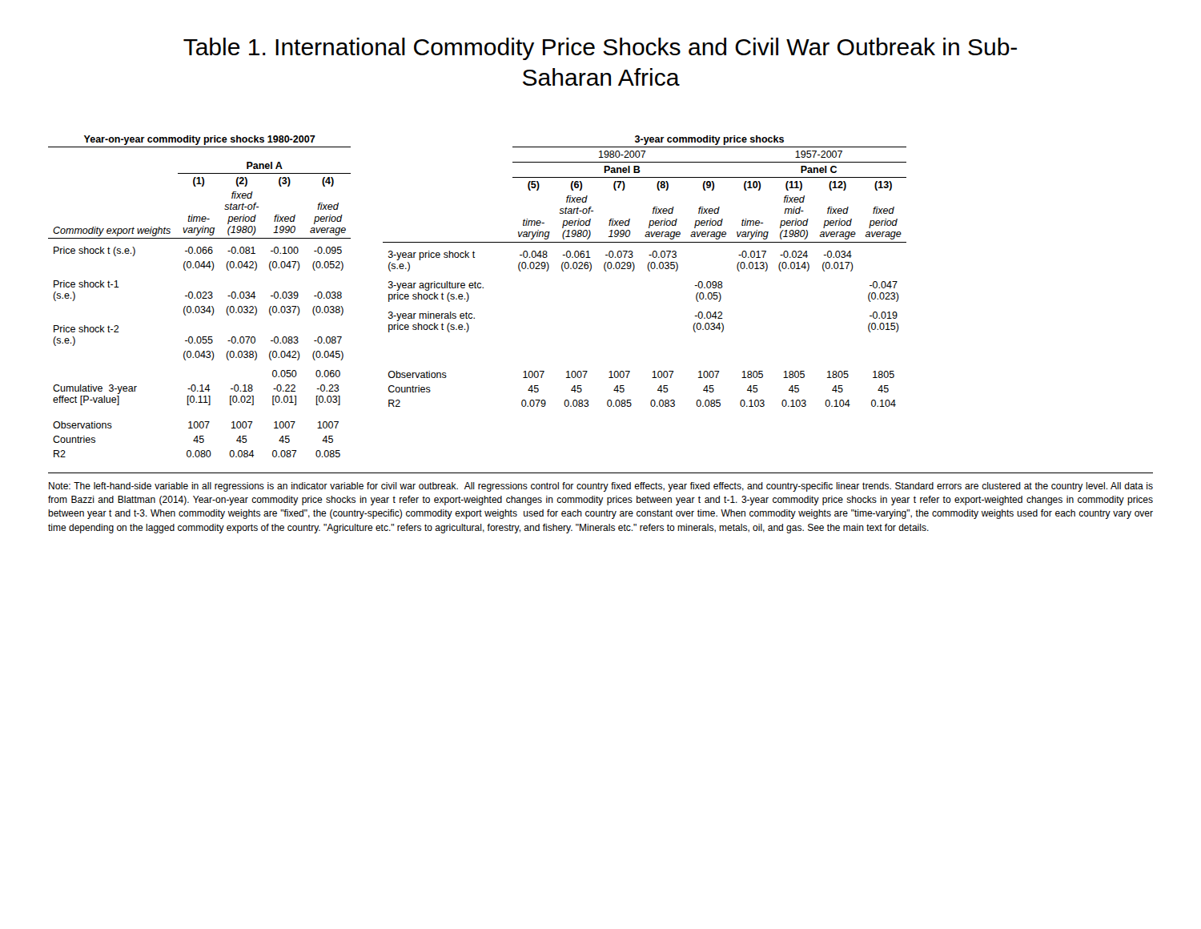Table 1. International Commodity Price Shocks and Civil War Outbreak in Sub-
Saharan Africa
| Year-on-year commodity price shocks 1980-2007 |
| | Panel A |
| | (1) | (2) | (3) | (4) |
| Commodity export weights | time- varying | fixed start-of- period (1980) | fixed 1990 | fixed period average |
| Price shock t (s.e.) | -0.066 | -0.081 | -0.100 | -0.095 |
| | (0.044) | (0.042) | (0.047) | (0.052) |
| Price shock t-1 (s.e.) | -0.023 | -0.034 | -0.039 | -0.038 |
| | (0.034) | (0.032) | (0.037) | (0.038) |
| Price shock t-2 (s.e.) | -0.055 | -0.070 | -0.083 | -0.087 |
| | (0.043) | (0.038) | (0.042) | (0.045) |
| | | | 0.050 | 0.060 |
| Cumulative 3-year effect [P-value] | -0.14 [0.11] | -0.18 [0.02] | -0.22 [0.01] | -0.23 [0.03] |
| Observations | 1007 | 1007 | 1007 | 1007 |
| Countries | 45 | 45 | 45 | 45 |
| R2 | 0.080 | 0.084 | 0.087 | 0.085 |
| | 3-year commodity price shocks |
| | 1980-2007 | 1957-2007 |
| | Panel B | Panel C |
| | (5) | (6) | (7) | (8) | (9) | (10) | (11) | (12) | (13) |
| | time- varying | fixed start-of- period (1980) | fixed 1990 | fixed period average | fixed period average | time- varying | fixed mid- period (1980) | fixed period average | fixed period average |
| 3-year price shock t (s.e.) | -0.048 (0.029) | -0.061 (0.026) | -0.073 (0.029) | -0.073 (0.035) | | -0.017 (0.013) | -0.024 (0.014) | -0.034 (0.017) | |
| 3-year agriculture etc. price shock t (s.e.) | | | | | -0.098 (0.05) | | | | -0.047 (0.023) |
| 3-year minerals etc. price shock t (s.e.) | | | | | -0.042 (0.034) | | | | -0.019 (0.015) |
| Observations | 1007 | 1007 | 1007 | 1007 | 1007 | 1805 | 1805 | 1805 | 1805 |
| Countries | 45 | 45 | 45 | 45 | 45 | 45 | 45 | 45 | 45 |
| R2 | 0.079 | 0.083 | 0.085 | 0.083 | 0.085 | 0.103 | 0.103 | 0.104 | 0.104 |
Note: The left-hand-side variable in all regressions is an indicator variable for civil war outbreak. All regressions control for country fixed effects, year fixed effects, and country-specific linear trends. Standard errors are clustered at the country level. All data is from Bazzi and Blattman (2014). Year-on-year commodity price shocks in year t refer to export-weighted changes in commodity prices between year t and t-1. 3-year commodity price shocks in year t refer to export-weighted changes in commodity prices between year t and t-3. When commodity weights are "fixed", the (country-specific) commodity export weights used for each country are constant over time. When commodity weights are "time-varying", the commodity weights used for each country vary over time depending on the lagged commodity exports of the country. "Agriculture etc." refers to agricultural, forestry, and fishery. "Minerals etc." refers to minerals, metals, oil, and gas. See the main text for details.